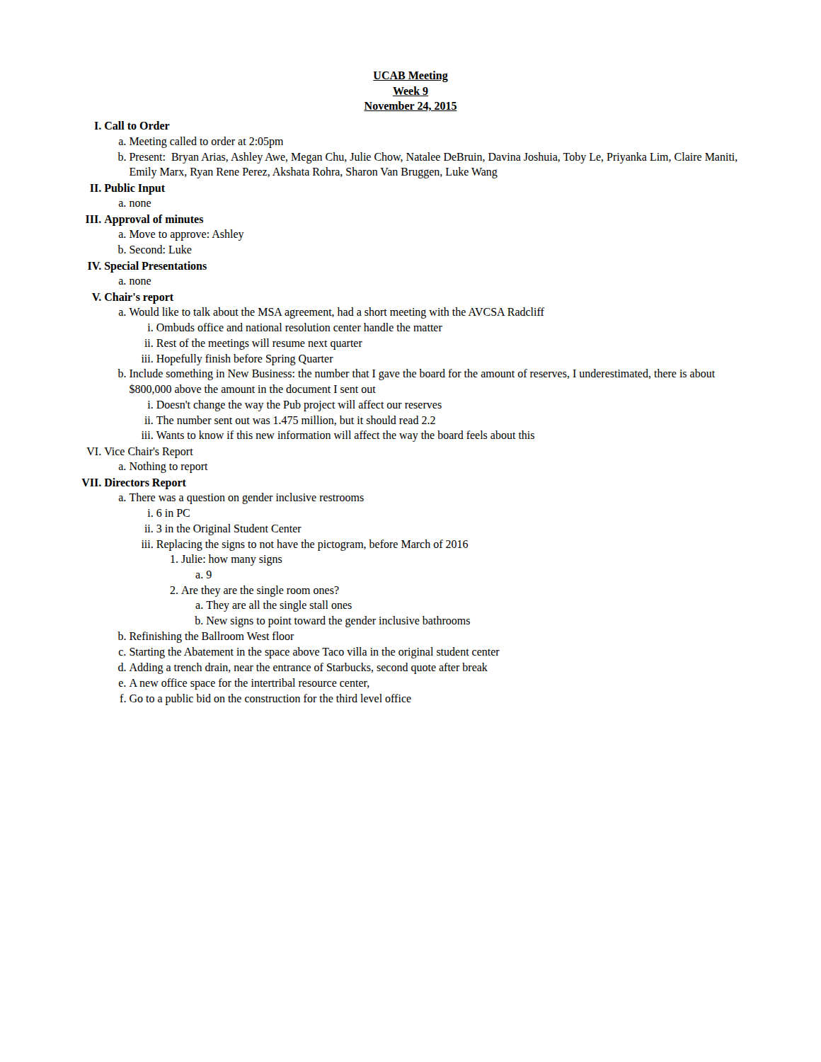UCAB Meeting
Week 9
November 24, 2015
Call to Order
Meeting called to order at 2:05pm
Present: Bryan Arias, Ashley Awe, Megan Chu, Julie Chow, Natalee DeBruin, Davina Joshuia, Toby Le, Priyanka Lim, Claire Maniti, Emily Marx, Ryan Rene Perez, Akshata Rohra, Sharon Van Bruggen, Luke Wang
Public Input
none
Approval of minutes
Move to approve: Ashley
Second: Luke
Special Presentations
none
Chair's report
Would like to talk about the MSA agreement, had a short meeting with the AVCSA Radcliff
Ombuds office and national resolution center handle the matter
Rest of the meetings will resume next quarter
Hopefully finish before Spring Quarter
Include something in New Business: the number that I gave the board for the amount of reserves, I underestimated, there is about $800,000 above the amount in the document I sent out
Doesn't change the way the Pub project will affect our reserves
The number sent out was 1.475 million, but it should read 2.2
Wants to know if this new information will affect the way the board feels about this
Vice Chair's Report
Nothing to report
Directors Report
There was a question on gender inclusive restrooms
6 in PC
3 in the Original Student Center
Replacing the signs to not have the pictogram, before March of 2016
Julie: how many signs
9
Are they are the single room ones?
They are all the single stall ones
New signs to point toward the gender inclusive bathrooms
Refinishing the Ballroom West floor
Starting the Abatement in the space above Taco villa in the original student center
Adding a trench drain, near the entrance of Starbucks, second quote after break
A new office space for the intertribal resource center,
Go to a public bid on the construction for the third level office